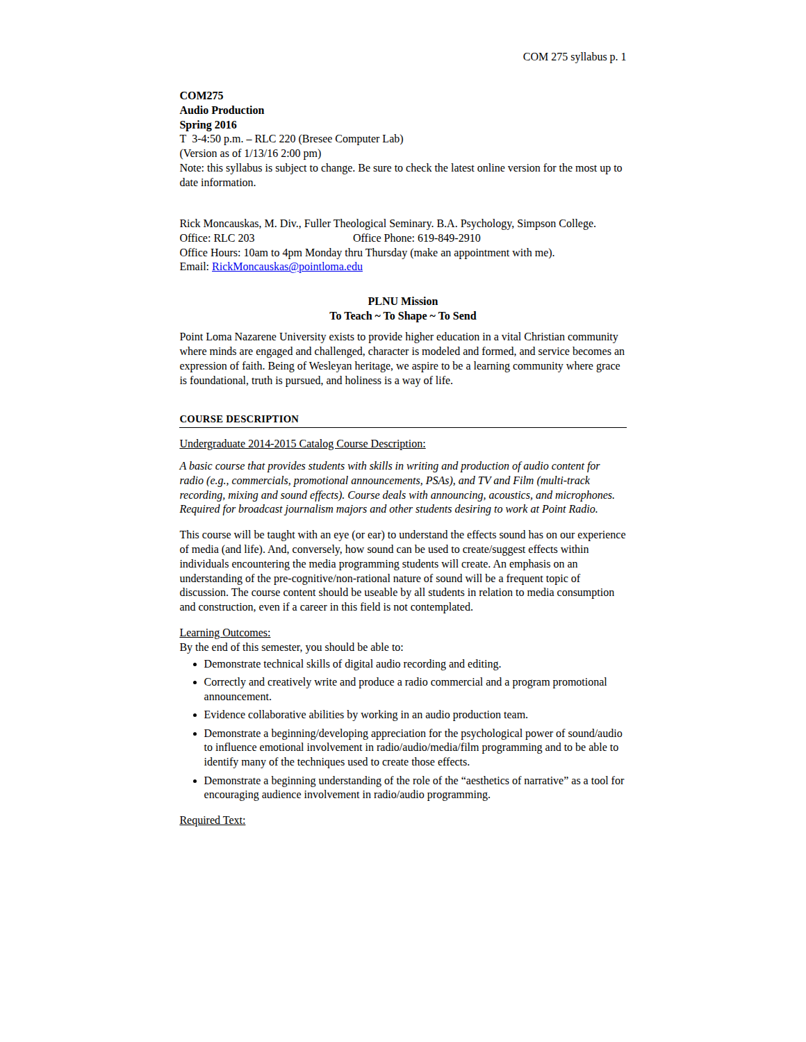COM 275 syllabus p. 1
COM275
Audio Production
Spring 2016
T 3-4:50 p.m. – RLC 220 (Bresee Computer Lab)
(Version as of 1/13/16 2:00 pm)
Note: this syllabus is subject to change. Be sure to check the latest online version for the most up to date information.
Rick Moncauskas, M. Div., Fuller Theological Seminary. B.A. Psychology, Simpson College.
Office: RLC 203 Office Phone: 619-849-2910
Office Hours: 10am to 4pm Monday thru Thursday (make an appointment with me).
Email: RickMoncauskas@pointloma.edu
PLNU Mission To Teach ~ To Shape ~ To Send
Point Loma Nazarene University exists to provide higher education in a vital Christian community where minds are engaged and challenged, character is modeled and formed, and service becomes an expression of faith. Being of Wesleyan heritage, we aspire to be a learning community where grace is foundational, truth is pursued, and holiness is a way of life.
Course Description
Undergraduate 2014-2015 Catalog Course Description:
A basic course that provides students with skills in writing and production of audio content for radio (e.g., commercials, promotional announcements, PSAs), and TV and Film (multi-track recording, mixing and sound effects). Course deals with announcing, acoustics, and microphones. Required for broadcast journalism majors and other students desiring to work at Point Radio.
This course will be taught with an eye (or ear) to understand the effects sound has on our experience of media (and life). And, conversely, how sound can be used to create/suggest effects within individuals encountering the media programming students will create. An emphasis on an understanding of the pre-cognitive/non-rational nature of sound will be a frequent topic of discussion. The course content should be useable by all students in relation to media consumption and construction, even if a career in this field is not contemplated.
Learning Outcomes:
By the end of this semester, you should be able to:
Demonstrate technical skills of digital audio recording and editing.
Correctly and creatively write and produce a radio commercial and a program promotional announcement.
Evidence collaborative abilities by working in an audio production team.
Demonstrate a beginning/developing appreciation for the psychological power of sound/audio to influence emotional involvement in radio/audio/media/film programming and to be able to identify many of the techniques used to create those effects.
Demonstrate a beginning understanding of the role of the “aesthetics of narrative” as a tool for encouraging audience involvement in radio/audio programming.
Required Text: